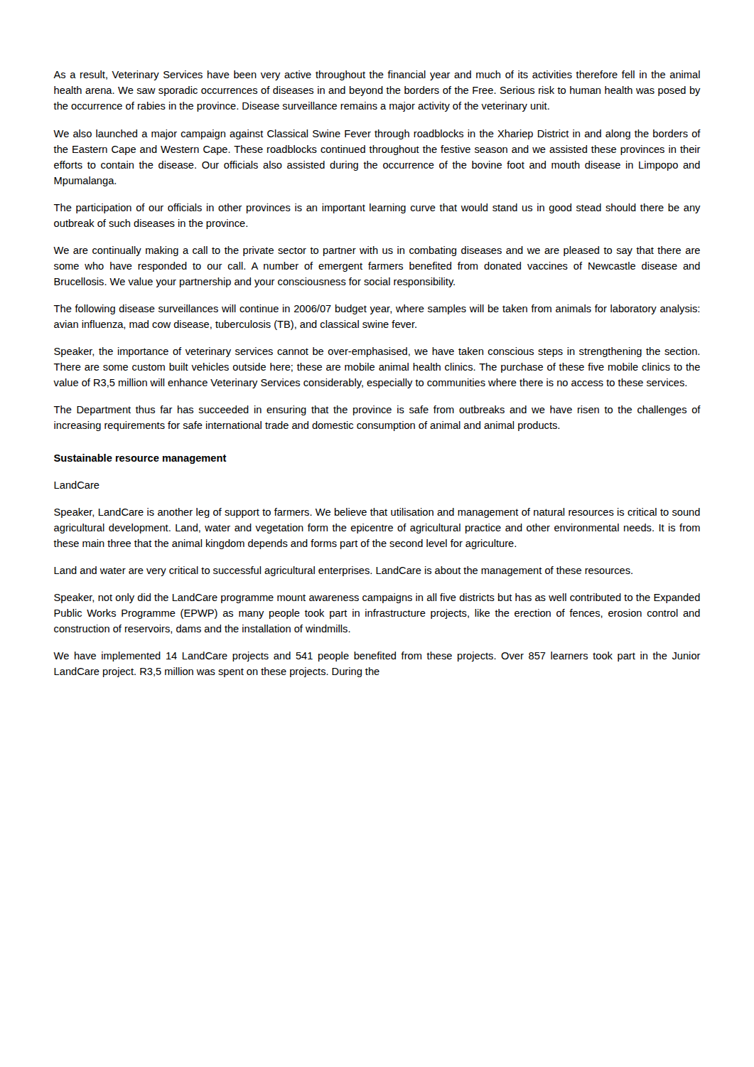As a result, Veterinary Services have been very active throughout the financial year and much of its activities therefore fell in the animal health arena. We saw sporadic occurrences of diseases in and beyond the borders of the Free. Serious risk to human health was posed by the occurrence of rabies in the province. Disease surveillance remains a major activity of the veterinary unit.
We also launched a major campaign against Classical Swine Fever through roadblocks in the Xhariep District in and along the borders of the Eastern Cape and Western Cape. These roadblocks continued throughout the festive season and we assisted these provinces in their efforts to contain the disease. Our officials also assisted during the occurrence of the bovine foot and mouth disease in Limpopo and Mpumalanga.
The participation of our officials in other provinces is an important learning curve that would stand us in good stead should there be any outbreak of such diseases in the province.
We are continually making a call to the private sector to partner with us in combating diseases and we are pleased to say that there are some who have responded to our call. A number of emergent farmers benefited from donated vaccines of Newcastle disease and Brucellosis. We value your partnership and your consciousness for social responsibility.
The following disease surveillances will continue in 2006/07 budget year, where samples will be taken from animals for laboratory analysis: avian influenza, mad cow disease, tuberculosis (TB), and classical swine fever.
Speaker, the importance of veterinary services cannot be over-emphasised, we have taken conscious steps in strengthening the section. There are some custom built vehicles outside here; these are mobile animal health clinics. The purchase of these five mobile clinics to the value of R3,5 million will enhance Veterinary Services considerably, especially to communities where there is no access to these services.
The Department thus far has succeeded in ensuring that the province is safe from outbreaks and we have risen to the challenges of increasing requirements for safe international trade and domestic consumption of animal and animal products.
Sustainable resource management
LandCare
Speaker, LandCare is another leg of support to farmers. We believe that utilisation and management of natural resources is critical to sound agricultural development. Land, water and vegetation form the epicentre of agricultural practice and other environmental needs. It is from these main three that the animal kingdom depends and forms part of the second level for agriculture.
Land and water are very critical to successful agricultural enterprises. LandCare is about the management of these resources.
Speaker, not only did the LandCare programme mount awareness campaigns in all five districts but has as well contributed to the Expanded Public Works Programme (EPWP) as many people took part in infrastructure projects, like the erection of fences, erosion control and construction of reservoirs, dams and the installation of windmills.
We have implemented 14 LandCare projects and 541 people benefited from these projects. Over 857 learners took part in the Junior LandCare project. R3,5 million was spent on these projects. During the